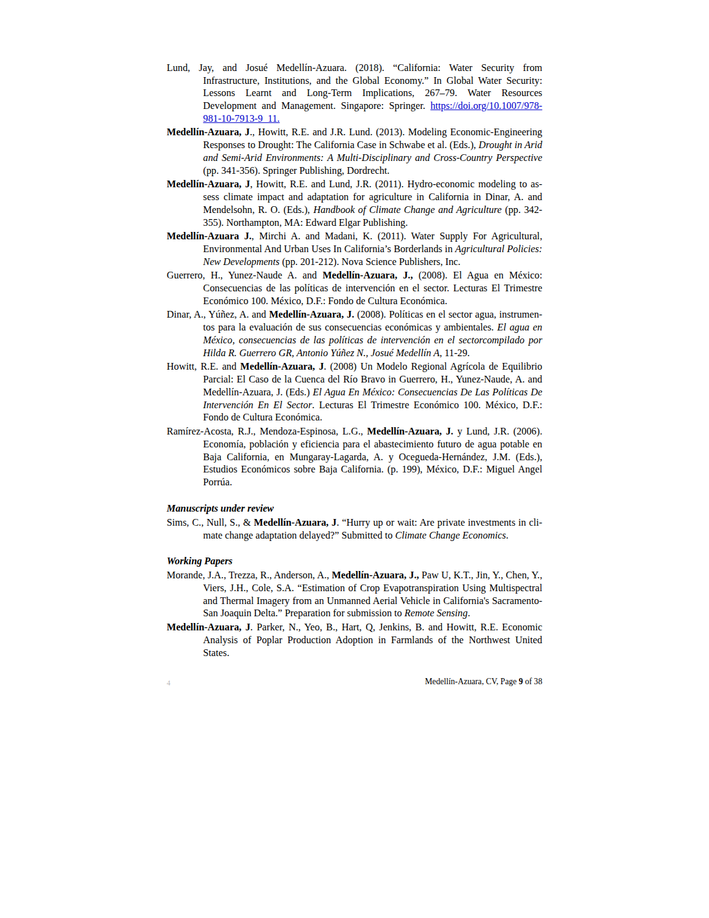Lund, Jay, and Josué Medellín-Azuara. (2018). “California: Water Security from Infrastructure, Institutions, and the Global Economy.” In Global Water Security: Lessons Learnt and Long-Term Implications, 267–79. Water Resources Development and Management. Singapore: Springer. https://doi.org/10.1007/978-981-10-7913-9_11.
Medellín-Azuara, J., Howitt, R.E. and J.R. Lund. (2013). Modeling Economic-Engineering Responses to Drought: The California Case in Schwabe et al. (Eds.), Drought in Arid and Semi-Arid Environments: A Multi-Disciplinary and Cross-Country Perspective (pp. 341-356). Springer Publishing, Dordrecht.
Medellín-Azuara, J, Howitt, R.E. and Lund, J.R. (2011). Hydro-economic modeling to assess climate impact and adaptation for agriculture in California in Dinar, A. and Mendelsohn, R. O. (Eds.), Handbook of Climate Change and Agriculture (pp. 342-355). Northampton, MA: Edward Elgar Publishing.
Medellín-Azuara J., Mirchi A. and Madani, K. (2011). Water Supply For Agricultural, Environmental And Urban Uses In California’s Borderlands in Agricultural Policies: New Developments (pp. 201-212). Nova Science Publishers, Inc.
Guerrero, H., Yunez-Naude A. and Medellín-Azuara, J., (2008). El Agua en México: Consecuencias de las políticas de intervención en el sector. Lecturas El Trimestre Económico 100. México, D.F.: Fondo de Cultura Económica.
Dinar, A., Yúñez, A. and Medellín-Azuara, J. (2008). Políticas en el sector agua, instrumentos para la evaluación de sus consecuencias económicas y ambientales. El agua en México, consecuencias de las políticas de intervención en el sectorcompilado por Hilda R. Guerrero GR, Antonio Yúñez N., Josué Medellín A, 11-29.
Howitt, R.E. and Medellín-Azuara, J. (2008) Un Modelo Regional Agrícola de Equilibrio Parcial: El Caso de la Cuenca del Río Bravo in Guerrero, H., Yunez-Naude, A. and Medellín-Azuara, J. (Eds.) El Agua En México: Consecuencias De Las Políticas De Intervención En El Sector. Lecturas El Trimestre Económico 100. México, D.F.: Fondo de Cultura Económica.
Ramírez-Acosta, R.J., Mendoza-Espinosa, L.G., Medellín-Azuara, J. y Lund, J.R. (2006). Economía, población y eficiencia para el abastecimiento futuro de agua potable en Baja California, en Mungaray-Lagarda, A. y Ocegueda-Hernández, J.M. (Eds.), Estudios Económicos sobre Baja California. (p. 199), México, D.F.: Miguel Angel Porrúa.
Manuscripts under review
Sims, C., Null, S., & Medellín-Azuara, J. “Hurry up or wait: Are private investments in climate change adaptation delayed?” Submitted to Climate Change Economics.
Working Papers
Morande, J.A., Trezza, R., Anderson, A., Medellín-Azuara, J., Paw U, K.T., Jin, Y., Chen, Y., Viers, J.H., Cole, S.A. “Estimation of Crop Evapotranspiration Using Multispectral and Thermal Imagery from an Unmanned Aerial Vehicle in California's Sacramento-San Joaquin Delta.” Preparation for submission to Remote Sensing.
Medellín-Azuara, J. Parker, N., Yeo, B., Hart, Q, Jenkins, B. and Howitt, R.E. Economic Analysis of Poplar Production Adoption in Farmlands of the Northwest United States.
4
Medellín-Azuara, CV, Page 9 of 38